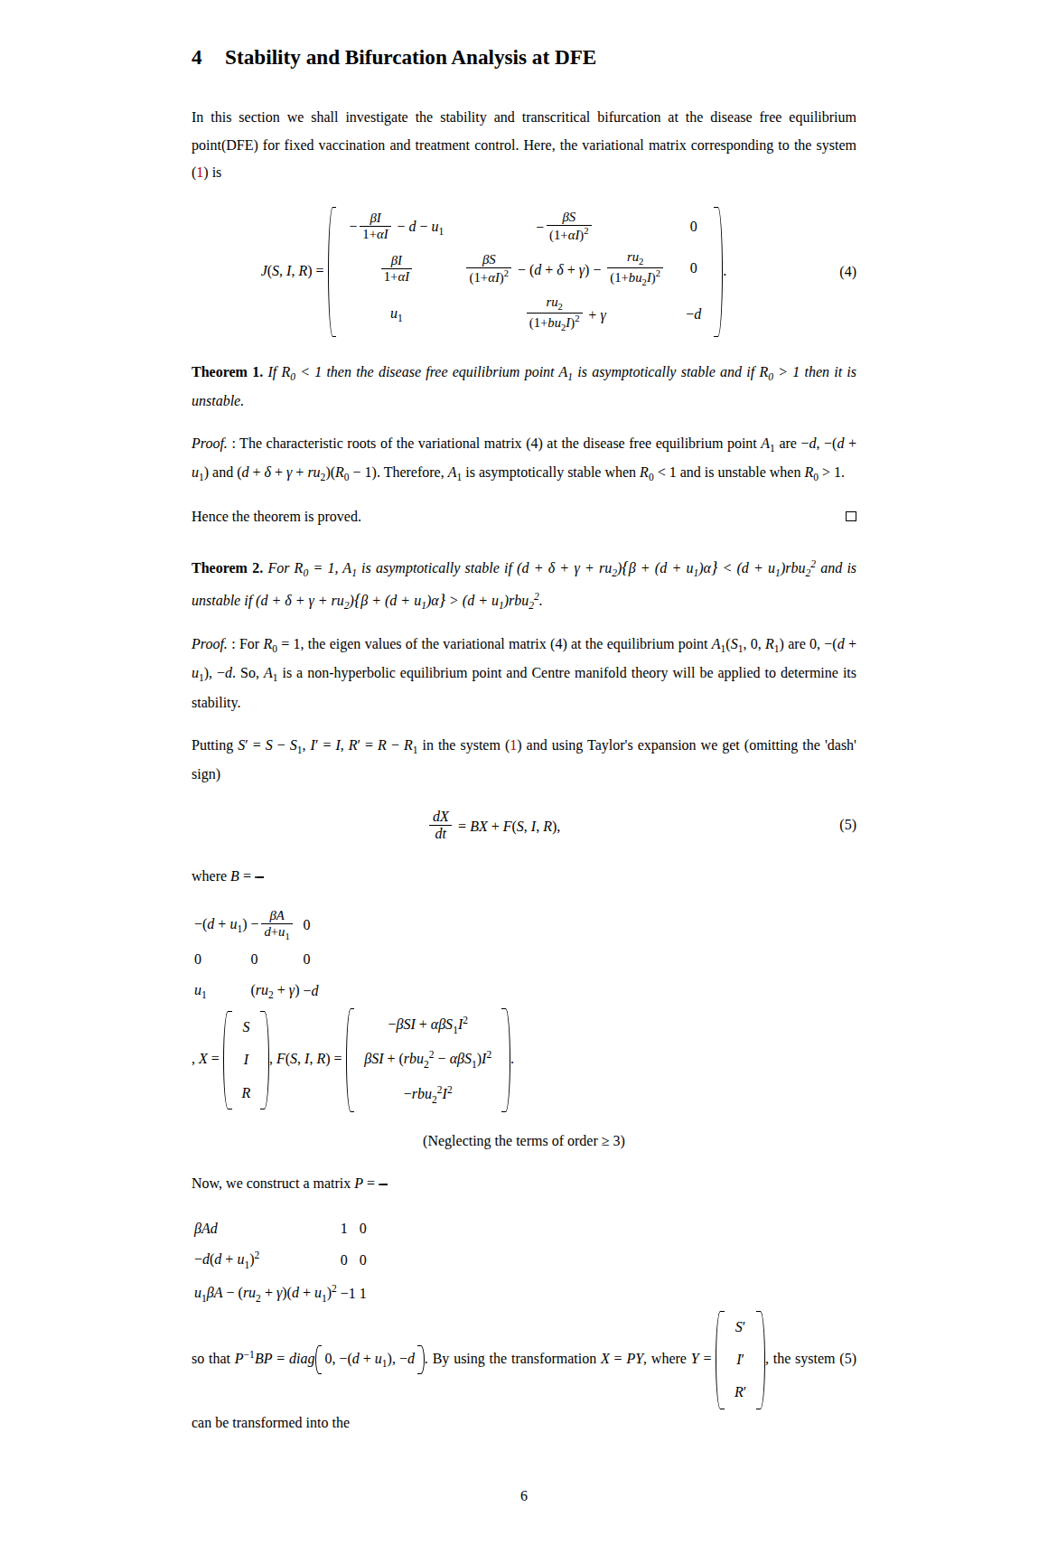4 Stability and Bifurcation Analysis at DFE
In this section we shall investigate the stability and transcritical bifurcation at the disease free equilibrium point(DFE) for fixed vaccination and treatment control. Here, the variational matrix corresponding to the system (1) is
J(S, I, R) =
| − βI 1+ αI − d − u 1 | − βS (1+ αI ) 2 | 0 |
| βI 1+ αI | βS (1+ αI ) 2 − ( d + δ + γ ) − ru 2 (1+ bu 2 I ) 2 | 0 |
| u 1 | ru 2 (1+ bu 2 I ) 2 + γ | − d |
.
(4)
Theorem 1. If R0 < 1 then the disease free equilibrium point A1 is asymptotically stable and if R0 > 1 then it is unstable.
Proof. : The characteristic roots of the variational matrix (4) at the disease free equilibrium point A1 are −d, −(d + u1) and (d + δ + γ + ru2)(R0 − 1). Therefore, A1 is asymptotically stable when R0 < 1 and is unstable when R0 > 1.
Hence the theorem is proved.
Theorem 2. For R0 = 1, A1 is asymptotically stable if (d + δ + γ + ru2){β + (d + u1)α} < (d + u1)rbu22 and is unstable if (d + δ + γ + ru2){β + (d + u1)α} > (d + u1)rbu22.
Proof. : For R0 = 1, the eigen values of the variational matrix (4) at the equilibrium point A1(S1, 0, R1) are 0, −(d + u1), −d. So, A1 is a non-hyperbolic equilibrium point and Centre manifold theory will be applied to determine its stability.
Putting S′ = S − S1, I′ = I, R′ = R − R1 in the system (1) and using Taylor's expansion we get (omitting the 'dash' sign)
dX dt = BX + F(S, I, R),
(5)
where B =
| −( d + u 1 ) | − βA d + u 1 | 0 |
| 0 | 0 | 0 |
| u 1 | ( ru 2 + γ ) | − d |
, X =
| S |
| I |
| R |
, F(S, I, R) =
| − βSI + αβS 1 I 2 |
| βSI + ( rbu 2 2 − αβS 1 ) I 2 |
| − rbu 2 2 I 2 |
.
(Neglecting the terms of order ≥ 3)
Now, we construct a matrix P =
| βAd | 1 | 0 |
| − d ( d + u 1 ) 2 | 0 | 0 |
| u 1 βA − ( ru 2 + γ )( d + u 1 ) 2 | −1 | 1 |
so that P−1BP = diag 0, −(d + u1), −d. By using the transformation X = PY, where Y =
| S ′ |
| I ′ |
| R ′ |
, the system (5) can be transformed into the
6